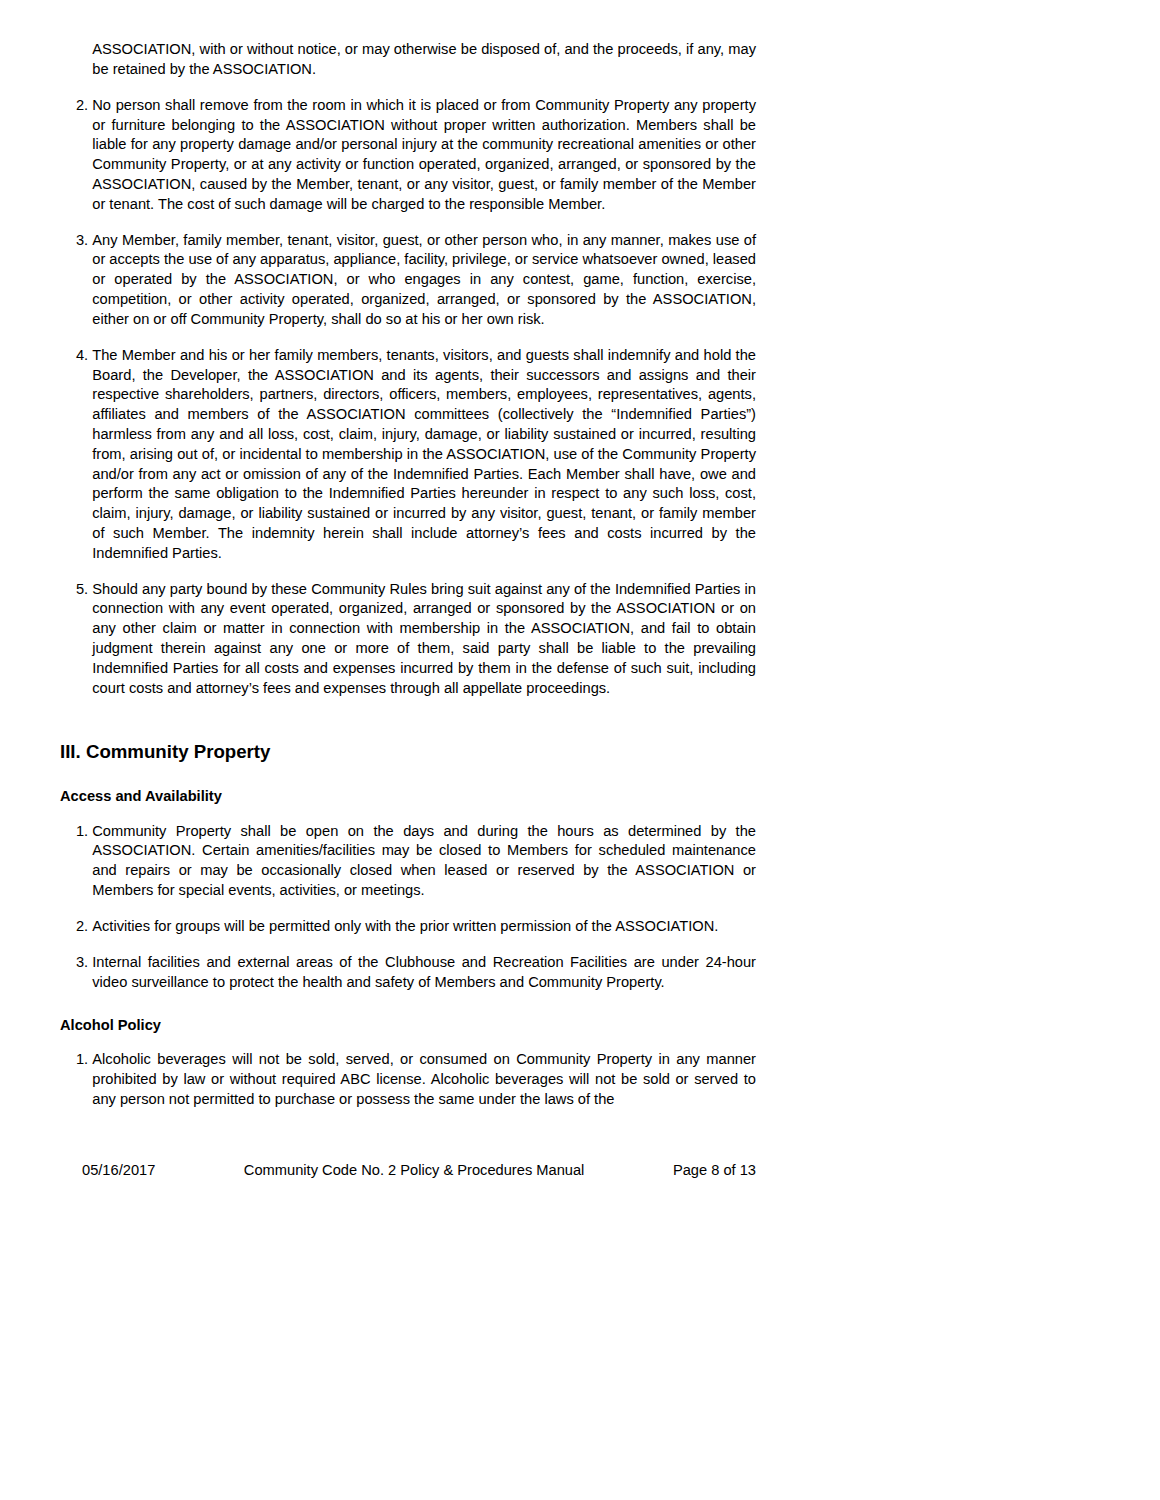ASSOCIATION, with or without notice, or may otherwise be disposed of, and the proceeds, if any, may be retained by the ASSOCIATION.
No person shall remove from the room in which it is placed or from Community Property any property or furniture belonging to the ASSOCIATION without proper written authorization. Members shall be liable for any property damage and/or personal injury at the community recreational amenities or other Community Property, or at any activity or function operated, organized, arranged, or sponsored by the ASSOCIATION, caused by the Member, tenant, or any visitor, guest, or family member of the Member or tenant. The cost of such damage will be charged to the responsible Member.
Any Member, family member, tenant, visitor, guest, or other person who, in any manner, makes use of or accepts the use of any apparatus, appliance, facility, privilege, or service whatsoever owned, leased or operated by the ASSOCIATION, or who engages in any contest, game, function, exercise, competition, or other activity operated, organized, arranged, or sponsored by the ASSOCIATION, either on or off Community Property, shall do so at his or her own risk.
The Member and his or her family members, tenants, visitors, and guests shall indemnify and hold the Board, the Developer, the ASSOCIATION and its agents, their successors and assigns and their respective shareholders, partners, directors, officers, members, employees, representatives, agents, affiliates and members of the ASSOCIATION committees (collectively the “Indemnified Parties”) harmless from any and all loss, cost, claim, injury, damage, or liability sustained or incurred, resulting from, arising out of, or incidental to membership in the ASSOCIATION, use of the Community Property and/or from any act or omission of any of the Indemnified Parties. Each Member shall have, owe and perform the same obligation to the Indemnified Parties hereunder in respect to any such loss, cost, claim, injury, damage, or liability sustained or incurred by any visitor, guest, tenant, or family member of such Member. The indemnity herein shall include attorney’s fees and costs incurred by the Indemnified Parties.
Should any party bound by these Community Rules bring suit against any of the Indemnified Parties in connection with any event operated, organized, arranged or sponsored by the ASSOCIATION or on any other claim or matter in connection with membership in the ASSOCIATION, and fail to obtain judgment therein against any one or more of them, said party shall be liable to the prevailing Indemnified Parties for all costs and expenses incurred by them in the defense of such suit, including court costs and attorney’s fees and expenses through all appellate proceedings.
III. Community Property
Access and Availability
Community Property shall be open on the days and during the hours as determined by the ASSOCIATION. Certain amenities/facilities may be closed to Members for scheduled maintenance and repairs or may be occasionally closed when leased or reserved by the ASSOCIATION or Members for special events, activities, or meetings.
Activities for groups will be permitted only with the prior written permission of the ASSOCIATION.
Internal facilities and external areas of the Clubhouse and Recreation Facilities are under 24-hour video surveillance to protect the health and safety of Members and Community Property.
Alcohol Policy
Alcoholic beverages will not be sold, served, or consumed on Community Property in any manner prohibited by law or without required ABC license. Alcoholic beverages will not be sold or served to any person not permitted to purchase or possess the same under the laws of the
05/16/2017 Community Code No. 2 Policy & Procedures Manual Page 8 of 13